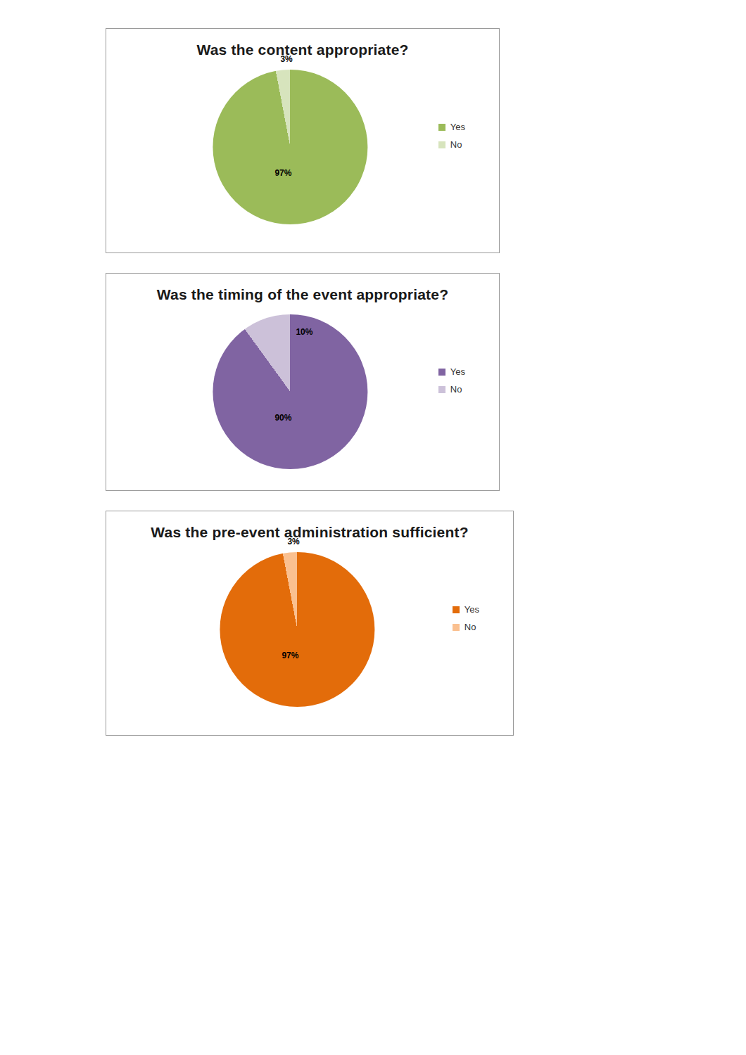Was the content appropriate?
3% 97%
Yes
No
Was the timing of the event appropriate?
10% 90%
Yes
No
Was the pre-event administration sufficient?
3% 97%
Yes
No